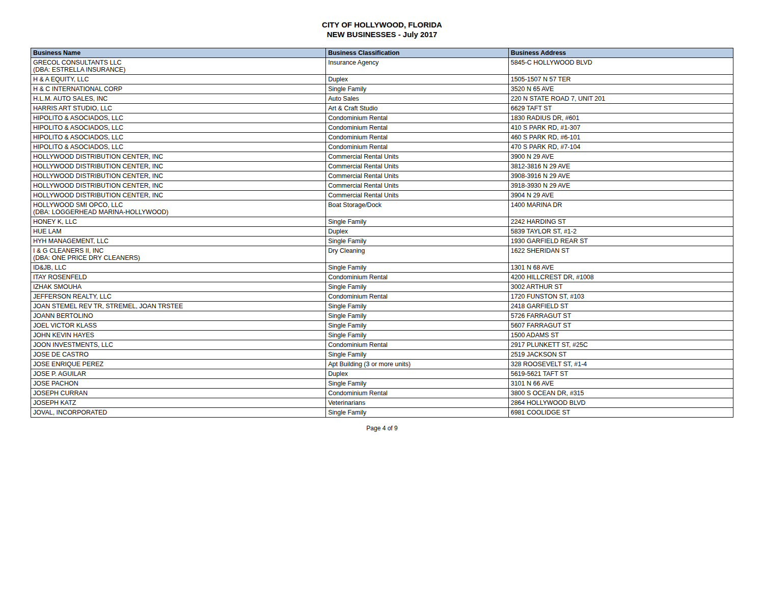CITY OF HOLLYWOOD, FLORIDA
NEW BUSINESSES - July 2017
| Business Name | Business Classification | Business Address |
| --- | --- | --- |
| GRECOL CONSULTANTS LLC (DBA: ESTRELLA INSURANCE) | Insurance Agency | 5845-C HOLLYWOOD BLVD |
| H & A EQUITY, LLC | Duplex | 1505-1507 N 57 TER |
| H & C INTERNATIONAL CORP | Single Family | 3520 N 65 AVE |
| H.L.M. AUTO SALES, INC | Auto Sales | 220 N STATE ROAD 7, UNIT 201 |
| HARRIS ART STUDIO, LLC | Art & Craft Studio | 6629 TAFT ST |
| HIPOLITO & ASOCIADOS, LLC | Condominium Rental | 1830 RADIUS DR, #601 |
| HIPOLITO & ASOCIADOS, LLC | Condominium Rental | 410 S PARK RD, #1-307 |
| HIPOLITO & ASOCIADOS, LLC | Condominium Rental | 460 S PARK RD, #6-101 |
| HIPOLITO & ASOCIADOS, LLC | Condominium Rental | 470 S PARK RD, #7-104 |
| HOLLYWOOD DISTRIBUTION CENTER, INC | Commercial Rental Units | 3900 N 29 AVE |
| HOLLYWOOD DISTRIBUTION CENTER, INC | Commercial Rental Units | 3812-3816 N 29 AVE |
| HOLLYWOOD DISTRIBUTION CENTER, INC | Commercial Rental Units | 3908-3916 N 29 AVE |
| HOLLYWOOD DISTRIBUTION CENTER, INC | Commercial Rental Units | 3918-3930 N 29 AVE |
| HOLLYWOOD DISTRIBUTION CENTER, INC | Commercial Rental Units | 3904 N 29 AVE |
| HOLLYWOOD SMI OPCO, LLC (DBA: LOGGERHEAD MARINA-HOLLYWOOD) | Boat Storage/Dock | 1400 MARINA DR |
| HONEY K, LLC | Single Family | 2242 HARDING ST |
| HUE LAM | Duplex | 5839 TAYLOR ST, #1-2 |
| HYH MANAGEMENT, LLC | Single Family | 1930 GARFIELD REAR ST |
| I & G CLEANERS II, INC (DBA: ONE PRICE DRY CLEANERS) | Dry Cleaning | 1622 SHERIDAN ST |
| ID&JB, LLC | Single Family | 1301 N 68 AVE |
| ITAY ROSENFELD | Condominium Rental | 4200 HILLCREST DR, #1008 |
| IZHAK SMOUHA | Single Family | 3002 ARTHUR ST |
| JEFFERSON REALTY, LLC | Condominium Rental | 1720 FUNSTON ST, #103 |
| JOAN STEMEL REV TR, STREMEL, JOAN TRSTEE | Single Family | 2418 GARFIELD ST |
| JOANN BERTOLINO | Single Family | 5726 FARRAGUT ST |
| JOEL VICTOR KLASS | Single Family | 5607 FARRAGUT ST |
| JOHN KEVIN HAYES | Single Family | 1500 ADAMS ST |
| JOON INVESTMENTS, LLC | Condominium Rental | 2917 PLUNKETT ST, #25C |
| JOSE DE CASTRO | Single Family | 2519 JACKSON ST |
| JOSE ENRIQUE PEREZ | Apt Building (3 or more units) | 328 ROOSEVELT ST, #1-4 |
| JOSE P. AGUILAR | Duplex | 5619-5621 TAFT ST |
| JOSE PACHON | Single Family | 3101 N 66 AVE |
| JOSEPH CURRAN | Condominium Rental | 3800 S OCEAN DR, #315 |
| JOSEPH KATZ | Veterinarians | 2864 HOLLYWOOD BLVD |
| JOVAL, INCORPORATED | Single Family | 6981 COOLIDGE ST |
Page 4 of 9